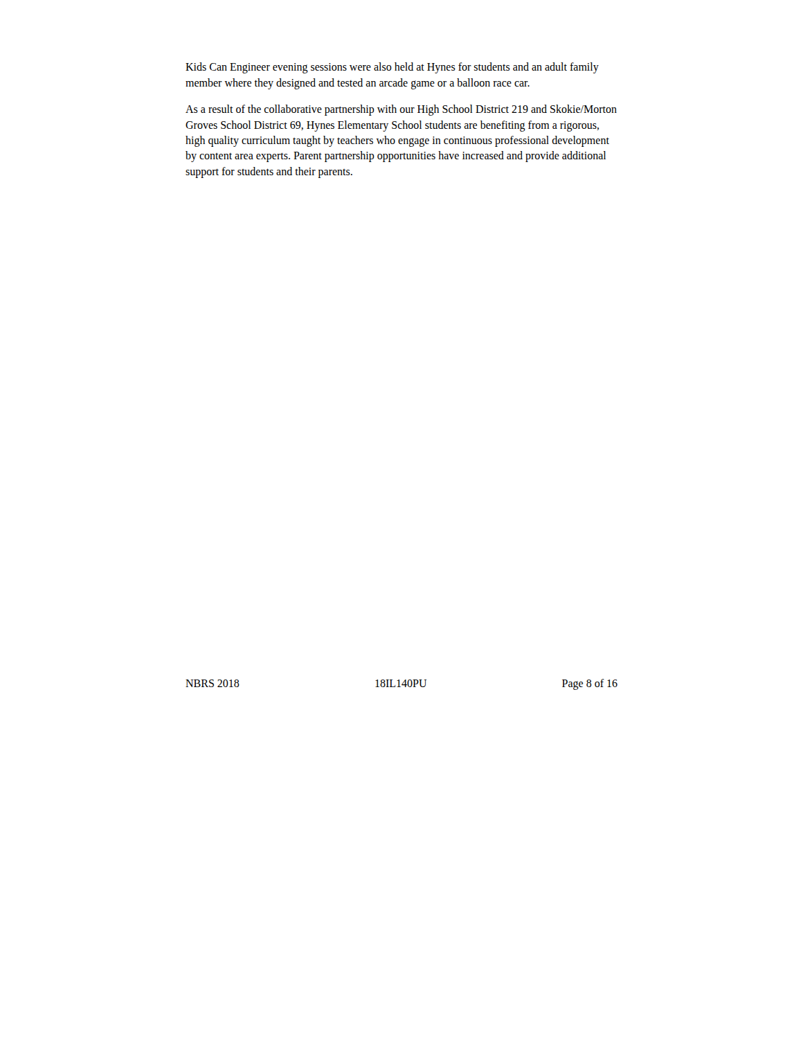Kids Can Engineer evening sessions were also held at Hynes for students and an adult family member where they designed and tested an arcade game or a balloon race car.
As a result of the collaborative partnership with our High School District 219 and Skokie/Morton Groves School District 69, Hynes Elementary School students are benefiting from a rigorous, high quality curriculum taught by teachers who engage in continuous professional development by content area experts. Parent partnership opportunities have increased and provide additional support for students and their parents.
NBRS 2018
18IL140PU
Page 8 of 16